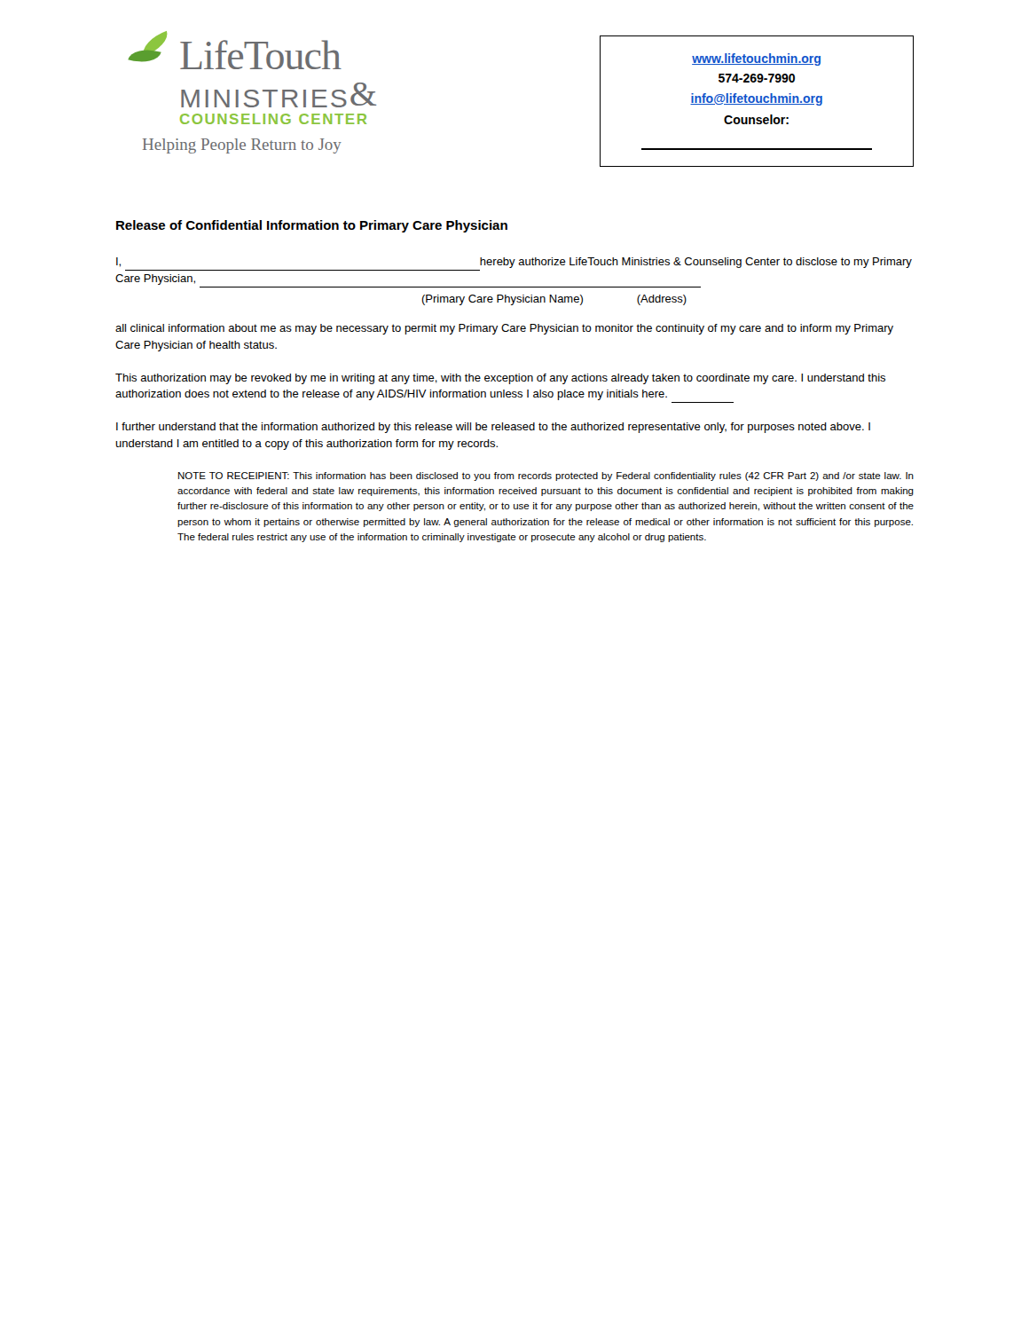LifeTouch
MINISTRIES&
COUNSELING CENTER
Helping People Return to Joy
www.lifetouchmin.org
574-269-7990
info@lifetouchmin.org
Counselor:
Release of Confidential Information to Primary Care Physician
I, hereby authorize LifeTouch Ministries & Counseling Center to disclose to my Primary Care Physician,
(Primary Care Physician Name)(Address)
all clinical information about me as may be necessary to permit my Primary Care Physician to monitor the continuity of my care and to inform my Primary Care Physician of health status.
This authorization may be revoked by me in writing at any time, with the exception of any actions already taken to coordinate my care. I understand this authorization does not extend to the release of any AIDS/HIV information unless I also place my initials here.
I further understand that the information authorized by this release will be released to the authorized representative only, for purposes noted above. I understand I am entitled to a copy of this authorization form for my records.
NOTE TO RECEIPIENT: This information has been disclosed to you from records protected by Federal confidentiality rules (42 CFR Part 2) and /or state law. In accordance with federal and state law requirements, this information received pursuant to this document is confidential and recipient is prohibited from making further re-disclosure of this information to any other person or entity, or to use it for any purpose other than as authorized herein, without the written consent of the person to whom it pertains or otherwise permitted by law. A general authorization for the release of medical or other information is not sufficient for this purpose. The federal rules restrict any use of the information to criminally investigate or prosecute any alcohol or drug patients.